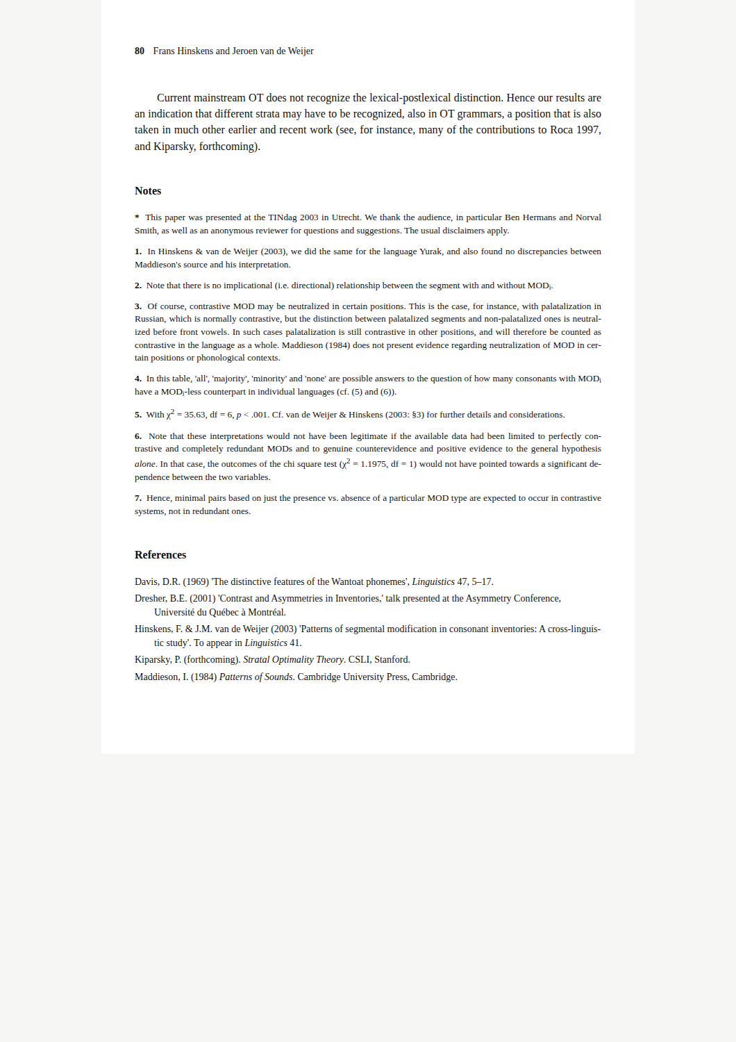80 Frans Hinskens and Jeroen van de Weijer
Current mainstream OT does not recognize the lexical-postlexical distinction. Hence our results are an indication that different strata may have to be recognized, also in OT grammars, a position that is also taken in much other earlier and recent work (see, for instance, many of the contributions to Roca 1997, and Kiparsky, forthcoming).
Notes
* This paper was presented at the TINdag 2003 in Utrecht. We thank the audience, in particular Ben Hermans and Norval Smith, as well as an anonymous reviewer for questions and suggestions. The usual disclaimers apply.
1. In Hinskens & van de Weijer (2003), we did the same for the language Yurak, and also found no discrepancies between Maddieson's source and his interpretation.
2. Note that there is no implicational (i.e. directional) relationship between the segment with and without MODi.
3. Of course, contrastive MOD may be neutralized in certain positions. This is the case, for instance, with palatalization in Russian, which is normally contrastive, but the distinction between palatalized segments and non-palatalized ones is neutralized before front vowels. In such cases palatalization is still contrastive in other positions, and will therefore be counted as contrastive in the language as a whole. Maddieson (1984) does not present evidence regarding neutralization of MOD in certain positions or phonological contexts.
4. In this table, 'all', 'majority', 'minority' and 'none' are possible answers to the question of how many consonants with MODi have a MODi-less counterpart in individual languages (cf. (5) and (6)).
5. With χ2 = 35.63, df = 6, p < .001. Cf. van de Weijer & Hinskens (2003: §3) for further details and considerations.
6. Note that these interpretations would not have been legitimate if the available data had been limited to perfectly contrastive and completely redundant MODs and to genuine counterevidence and positive evidence to the general hypothesis alone. In that case, the outcomes of the chi square test (χ2 = 1.1975, df = 1) would not have pointed towards a significant dependence between the two variables.
7. Hence, minimal pairs based on just the presence vs. absence of a particular MOD type are expected to occur in contrastive systems, not in redundant ones.
References
Davis, D.R. (1969) 'The distinctive features of the Wantoat phonemes', Linguistics 47, 5–17.
Dresher, B.E. (2001) 'Contrast and Asymmetries in Inventories,' talk presented at the Asymmetry Conference, Université du Québec à Montréal.
Hinskens, F. & J.M. van de Weijer (2003) 'Patterns of segmental modification in consonant inventories: A cross-linguistic study'. To appear in Linguistics 41.
Kiparsky, P. (forthcoming). Stratal Optimality Theory. CSLI, Stanford.
Maddieson, I. (1984) Patterns of Sounds. Cambridge University Press, Cambridge.